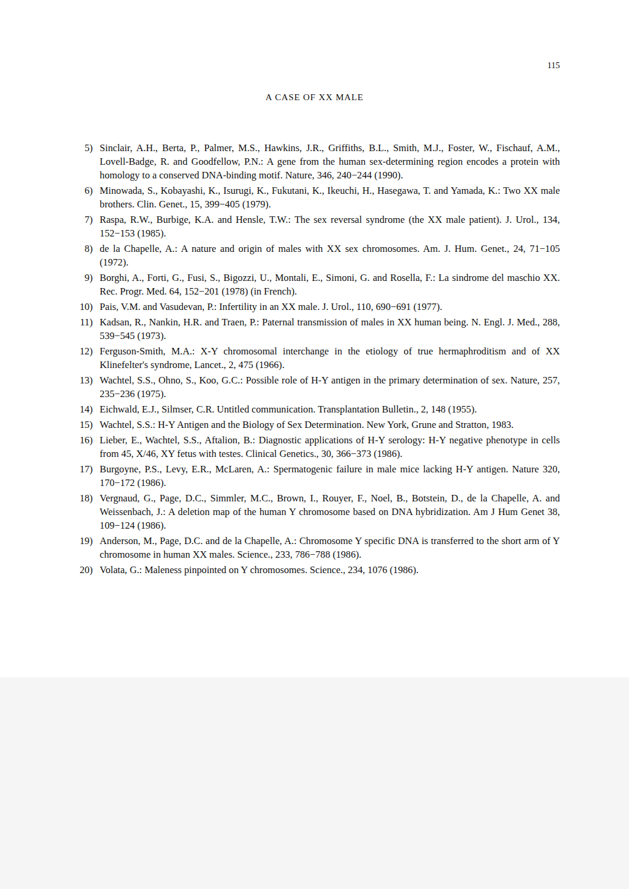115
A CASE OF XX MALE
5) Sinclair, A.H., Berta, P., Palmer, M.S., Hawkins, J.R., Griffiths, B.L., Smith, M.J., Foster, W., Fischauf, A.M., Lovell-Badge, R. and Goodfellow, P.N.: A gene from the human sex-determining region encodes a protein with homology to a conserved DNA-binding motif. Nature, 346, 240−244 (1990).
6) Minowada, S., Kobayashi, K., Isurugi, K., Fukutani, K., Ikeuchi, H., Hasegawa, T. and Yamada, K.: Two XX male brothers. Clin. Genet., 15, 399−405 (1979).
7) Raspa, R.W., Burbige, K.A. and Hensle, T.W.: The sex reversal syndrome (the XX male patient). J. Urol., 134, 152−153 (1985).
8) de la Chapelle, A.: A nature and origin of males with XX sex chromosomes. Am. J. Hum. Genet., 24, 71−105 (1972).
9) Borghi, A., Forti, G., Fusi, S., Bigozzi, U., Montali, E., Simoni, G. and Rosella, F.: La sindrome del maschio XX. Rec. Progr. Med. 64, 152−201 (1978) (in French).
10) Pais, V.M. and Vasudevan, P.: Infertility in an XX male. J. Urol., 110, 690−691 (1977).
11) Kadsan, R., Nankin, H.R. and Traen, P.: Paternal transmission of males in XX human being. N. Engl. J. Med., 288, 539−545 (1973).
12) Ferguson-Smith, M.A.: X-Y chromosomal interchange in the etiology of true hermaphroditism and of XX Klinefelter's syndrome, Lancet., 2, 475 (1966).
13) Wachtel, S.S., Ohno, S., Koo, G.C.: Possible role of H-Y antigen in the primary determination of sex. Nature, 257, 235−236 (1975).
14) Eichwald, E.J., Silmser, C.R. Untitled communication. Transplantation Bulletin., 2, 148 (1955).
15) Wachtel, S.S.: H-Y Antigen and the Biology of Sex Determination. New York, Grune and Stratton, 1983.
16) Lieber, E., Wachtel, S.S., Aftalion, B.: Diagnostic applications of H-Y serology: H-Y negative phenotype in cells from 45, X/46, XY fetus with testes. Clinical Genetics., 30, 366−373 (1986).
17) Burgoyne, P.S., Levy, E.R., McLaren, A.: Spermatogenic failure in male mice lacking H-Y antigen. Nature 320, 170−172 (1986).
18) Vergnaud, G., Page, D.C., Simmler, M.C., Brown, I., Rouyer, F., Noel, B., Botstein, D., de la Chapelle, A. and Weissenbach, J.: A deletion map of the human Y chromosome based on DNA hybridization. Am J Hum Genet 38, 109−124 (1986).
19) Anderson, M., Page, D.C. and de la Chapelle, A.: Chromosome Y specific DNA is transferred to the short arm of Y chromosome in human XX males. Science., 233, 786−788 (1986).
20) Volata, G.: Maleness pinpointed on Y chromosomes. Science., 234, 1076 (1986).